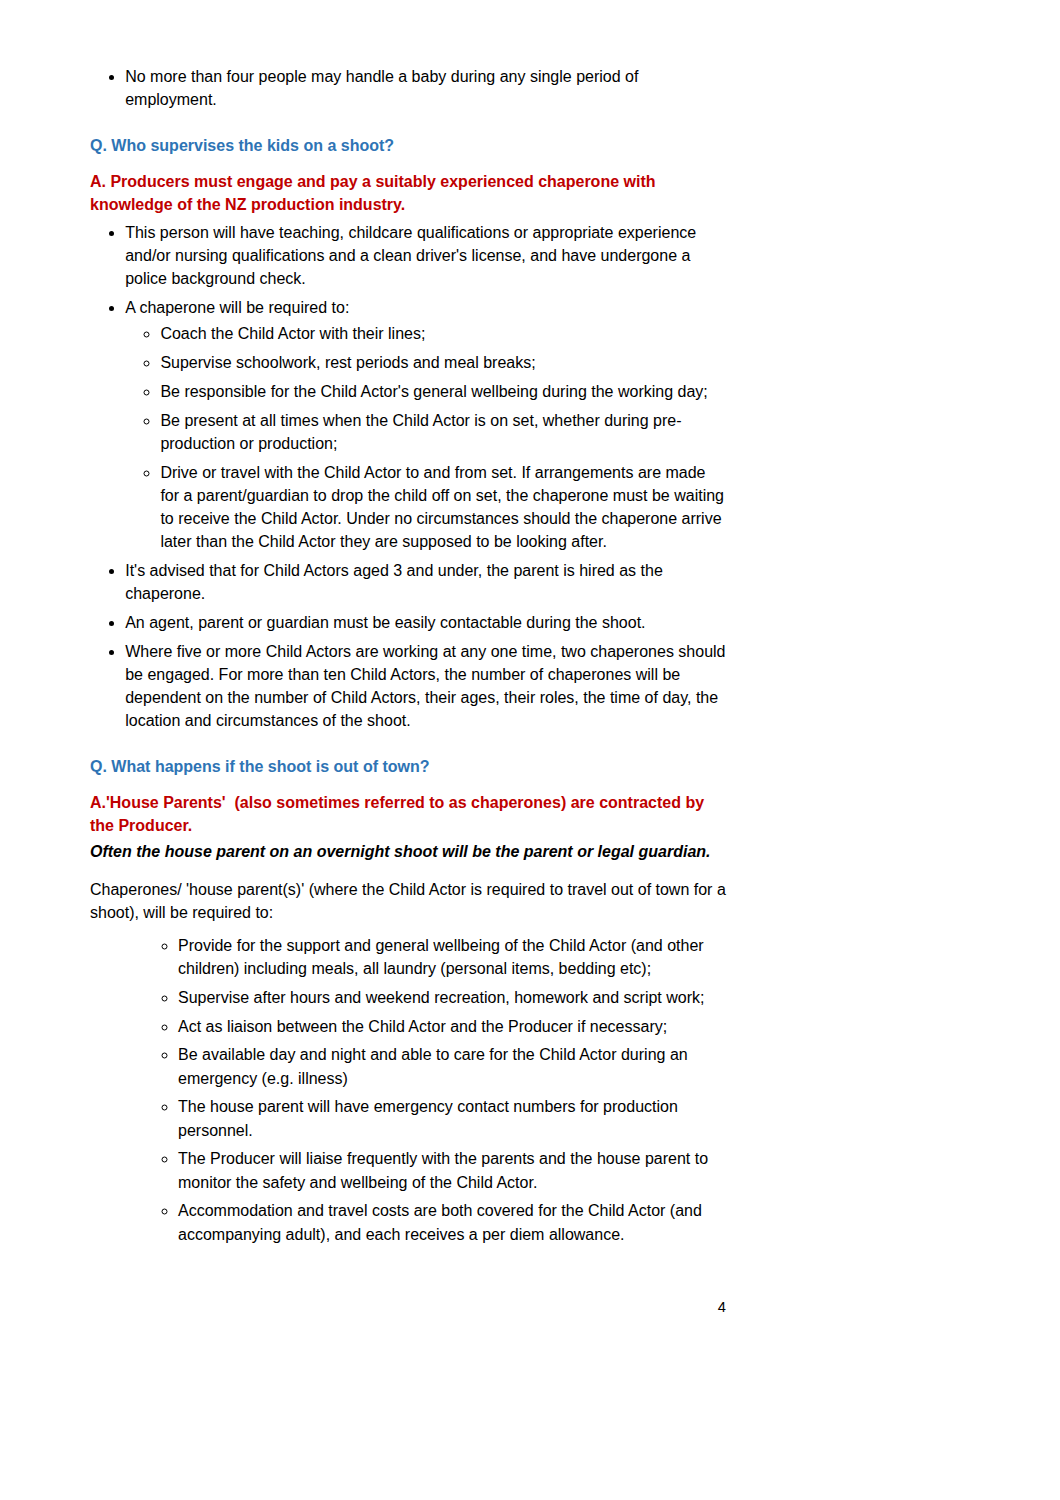No more than four people may handle a baby during any single period of employment.
Q. Who supervises the kids on a shoot?
A. Producers must engage and pay a suitably experienced chaperone with knowledge of the NZ production industry.
This person will have teaching, childcare qualifications or appropriate experience and/or nursing qualifications and a clean driver's license, and have undergone a police background check.
A chaperone will be required to:
Coach the Child Actor with their lines;
Supervise schoolwork, rest periods and meal breaks;
Be responsible for the Child Actor's general wellbeing during the working day;
Be present at all times when the Child Actor is on set, whether during pre-production or production;
Drive or travel with the Child Actor to and from set. If arrangements are made for a parent/guardian to drop the child off on set, the chaperone must be waiting to receive the Child Actor. Under no circumstances should the chaperone arrive later than the Child Actor they are supposed to be looking after.
It's advised that for Child Actors aged 3 and under, the parent is hired as the chaperone.
An agent, parent or guardian must be easily contactable during the shoot.
Where five or more Child Actors are working at any one time, two chaperones should be engaged. For more than ten Child Actors, the number of chaperones will be dependent on the number of Child Actors, their ages, their roles, the time of day, the location and circumstances of the shoot.
Q. What happens if the shoot is out of town?
A.'House Parents' (also sometimes referred to as chaperones) are contracted by the Producer.
Often the house parent on an overnight shoot will be the parent or legal guardian.
Chaperones/ 'house parent(s)' (where the Child Actor is required to travel out of town for a shoot), will be required to:
Provide for the support and general wellbeing of the Child Actor (and other children) including meals, all laundry (personal items, bedding etc);
Supervise after hours and weekend recreation, homework and script work;
Act as liaison between the Child Actor and the Producer if necessary;
Be available day and night and able to care for the Child Actor during an emergency (e.g. illness)
The house parent will have emergency contact numbers for production personnel.
The Producer will liaise frequently with the parents and the house parent to monitor the safety and wellbeing of the Child Actor.
Accommodation and travel costs are both covered for the Child Actor (and accompanying adult), and each receives a per diem allowance.
4